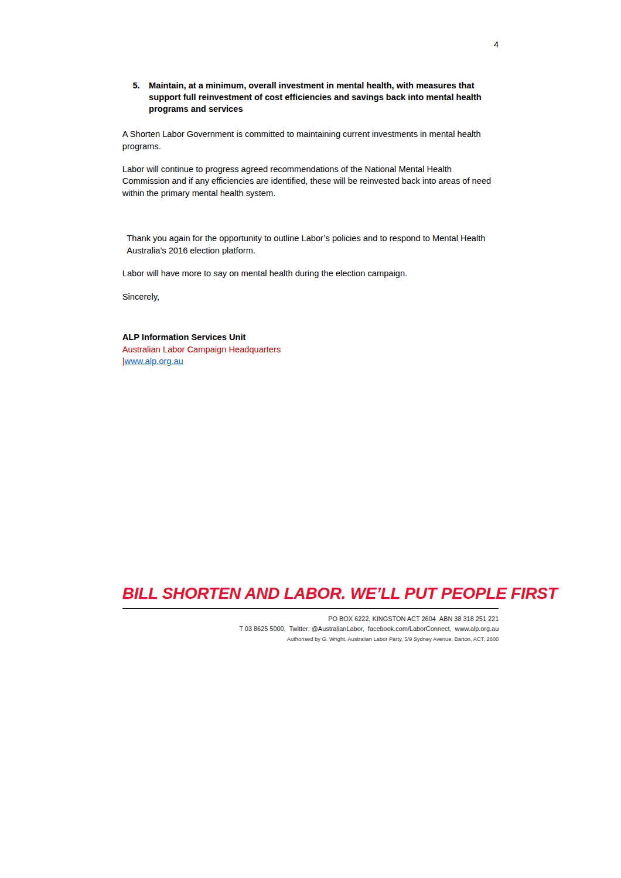4
Maintain, at a minimum, overall investment in mental health, with measures that support full reinvestment of cost efficiencies and savings back into mental health programs and services
A Shorten Labor Government is committed to maintaining current investments in mental health programs.
Labor will continue to progress agreed recommendations of the National Mental Health Commission and if any efficiencies are identified, these will be reinvested back into areas of need within the primary mental health system.
Thank you again for the opportunity to outline Labor’s policies and to respond to Mental Health Australia’s 2016 election platform.
Labor will have more to say on mental health during the election campaign.
Sincerely,
ALP Information Services Unit
Australian Labor Campaign Headquarters
|www.alp.org.au
BILL SHORTEN AND LABOR. WE’LL PUT PEOPLE FIRST
PO BOX 6222, KINGSTON ACT 2604 ABN 38 318 251 221
T 03 8625 5000, Twitter: @AustralianLabor, facebook.com/LaborConnect, www.alp.org.au
Authorised by G. Wright, Australian Labor Party, 5/9 Sydney Avenue, Barton, ACT, 2600